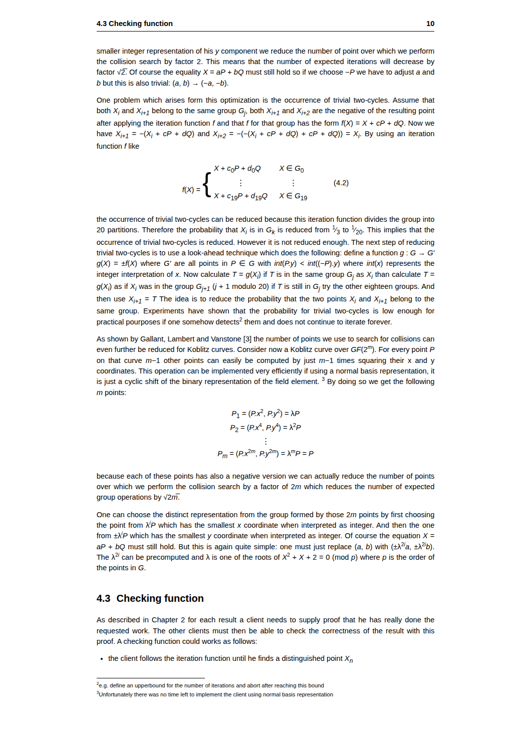4.3 Checking function 10
smaller integer representation of his y component we reduce the number of point over which we perform the collision search by factor 2. This means that the number of expected iterations will decrease by factor √2̅. Of course the equality X = aP + bQ must still hold so if we choose −P we have to adjust a and b but this is also trivial: (a, b) → (−a, −b).
One problem which arises form this optimization is the occurrence of trivial two-cycles. Assume that both Xi and Xi+1 belong to the same group Gj, both Xi+1 and Xi+2 are the negative of the resulting point after applying the iteration function f and that f for that group has the form f(X) = X + cP + dQ. Now we have Xi+1 = −(Xi + cP + dQ) and Xi+2 = −(−(Xi + cP + dQ) + cP + dQ)) = Xi. By using an iteration function f like
f(X) = {
| X + c 0 P + d 0 Q | X ∈ G 0 |
| ⋮ | ⋮ |
| X + c 19 P + d 19 Q | X ∈ G 19 |
(4.2)
the occurrence of trivial two-cycles can be reduced because this iteration function divides the group into 20 partitions. Therefore the probability that Xi is in Gk is reduced from 1⁄3 to 1⁄20. This implies that the occurrence of trivial two-cycles is reduced. However it is not reduced enough. The next step of reducing trivial two-cycles is to use a look-ahead technique which does the following: define a function g : G → G′ g(X) = ±f(X) where G′ are all points in P ∈ G with int(P.y) < int((−P).y) where int(x) represents the integer interpretation of x. Now calculate T = g(Xi) if T is in the same group Gj as Xi than calculate T = g(Xi) as if Xi was in the group Gj+1 (j + 1 modulo 20) if T is still in Gj try the other eighteen groups. And then use Xi+1 = T The idea is to reduce the probability that the two points Xi and Xi+1 belong to the same group. Experiments have shown that the probability for trivial two-cycles is low enough for practical pourposes if one somehow detects2 them and does not continue to iterate forever.
As shown by Gallant, Lambert and Vanstone [3] the number of points we use to search for collisions can even further be reduced for Koblitz curves. Consider now a Koblitz curve over GF(2m). For every point P on that curve m−1 other points can easily be computed by just m−1 times squaring their x and y coordinates. This operation can be implemented very efficiently if using a normal basis representation, it is just a cyclic shift of the binary representation of the field element. 3 By doing so we get the following m points:
P1 = (P.x2, P.y2) = λP
P2 = (P.x4, P.y4) = λ2P
⋮ Pm = (P.x2m, P.y2m) = λmP = P
because each of these points has also a negative version we can actually reduce the number of points over which we perform the collision search by a factor of 2m which reduces the number of expected group operations by √2m̅.
One can choose the distinct representation from the group formed by those 2m points by first choosing the point from λiP which has the smallest x coordinate when interpreted as integer. And then the one from ±λiP which has the smallest y coordinate when interpreted as integer. Of course the equation X = aP + bQ must still hold. But this is again quite simple: one must just replace (a, b) with (±λ2ia, ±λ2ib). The λ2i can be precomputed and λ is one of the roots of X2 + X + 2 = 0 (mod p) where p is the order of the points in G.
4.3 Checking function
As described in Chapter 2 for each result a client needs to supply proof that he has really done the requested work. The other clients must then be able to check the correctness of the result with this proof. A checking function could works as follows:
the client follows the iteration function until he finds a distinguished point Xn
2e.g. define an upperbound for the number of iterations and abort after reaching this bound
3Unfortunately there was no time left to implement the client using normal basis representation